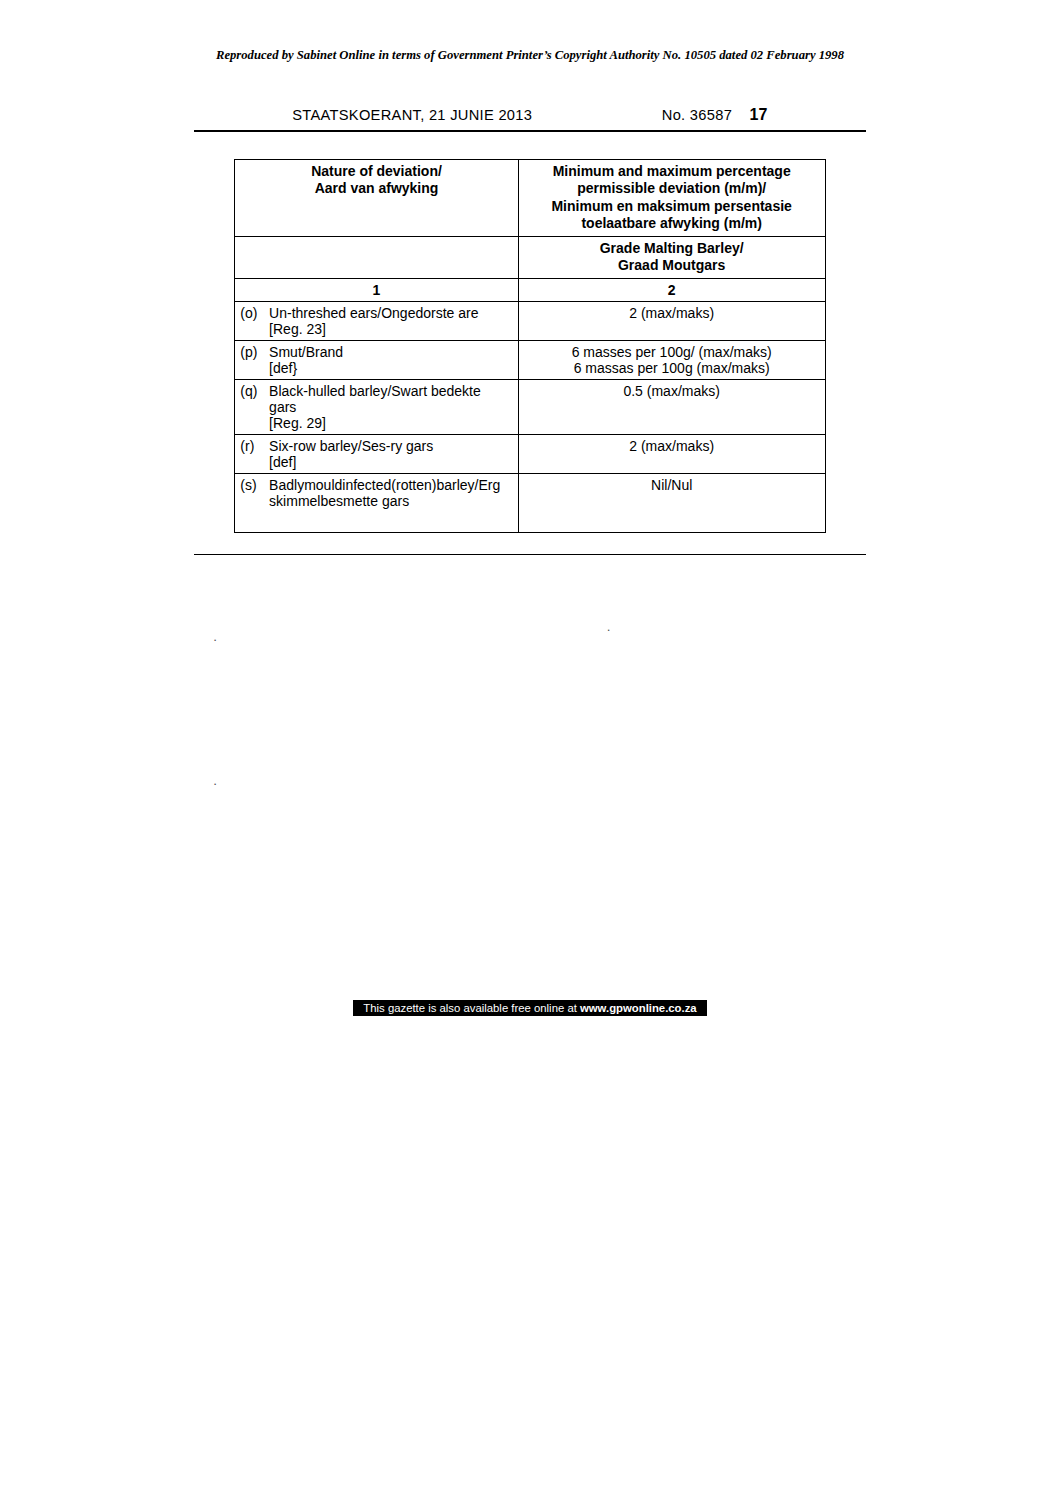Reproduced by Sabinet Online in terms of Government Printer’s Copyright Authority No. 10505 dated 02 February 1998
STAATSKOERANT, 21 JUNIE 2013 No. 3658717
| Nature of deviation/ Aard van afwyking | Minimum and maximum percentage permissible deviation (m/m)/ Minimum en maksimum persentasie toelaatbare afwyking (m/m) |
| --- | --- |
| | Grade Malting Barley/ Graad Moutgars |
| 1 | 2 |
| (o) Un-threshed ears/Ongedorste are [Reg. 23] | 2 (max/maks) |
| (p) Smut/Brand [def} | 6 masses per 100g/ (max/maks) 6 massas per 100g (max/maks) |
| (q) Black-hulled barley/Swart bedekte gars [Reg. 29] | 0.5 (max/maks) |
| (r) Six-row barley/Ses-ry gars [def] | 2 (max/maks) |
| (s) Badly mould infected (rotten) barley/Erg skimmelbesmette gars | Nil/Nul |
. . .
This gazette is also available free online at www.gpwonline.co.za